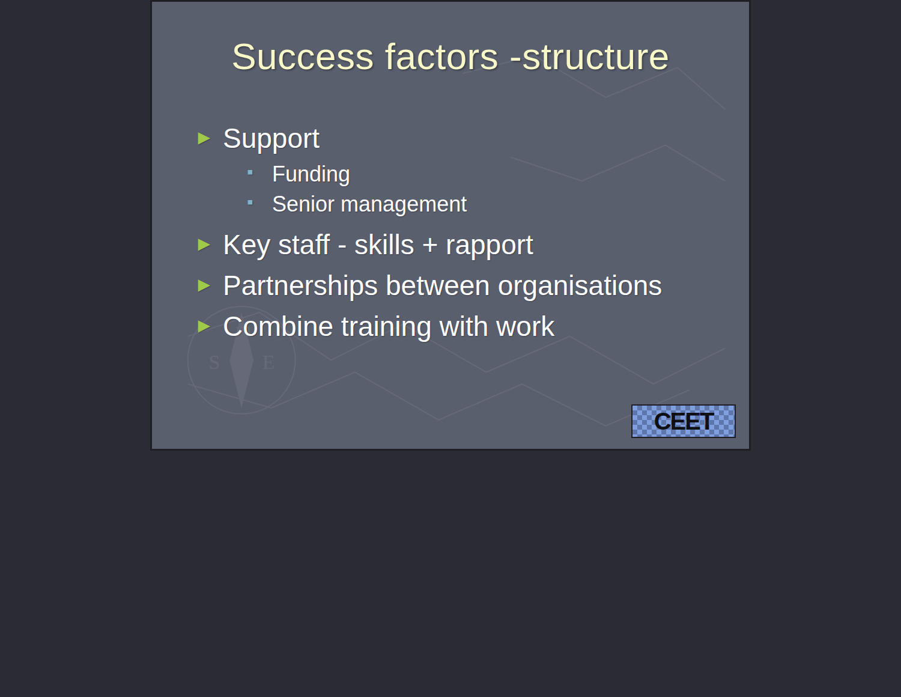S E m
Success factors -structure
Support
Funding
Senior management
Key staff - skills + rapport
Partnerships between organisations
Combine training with work
CEET